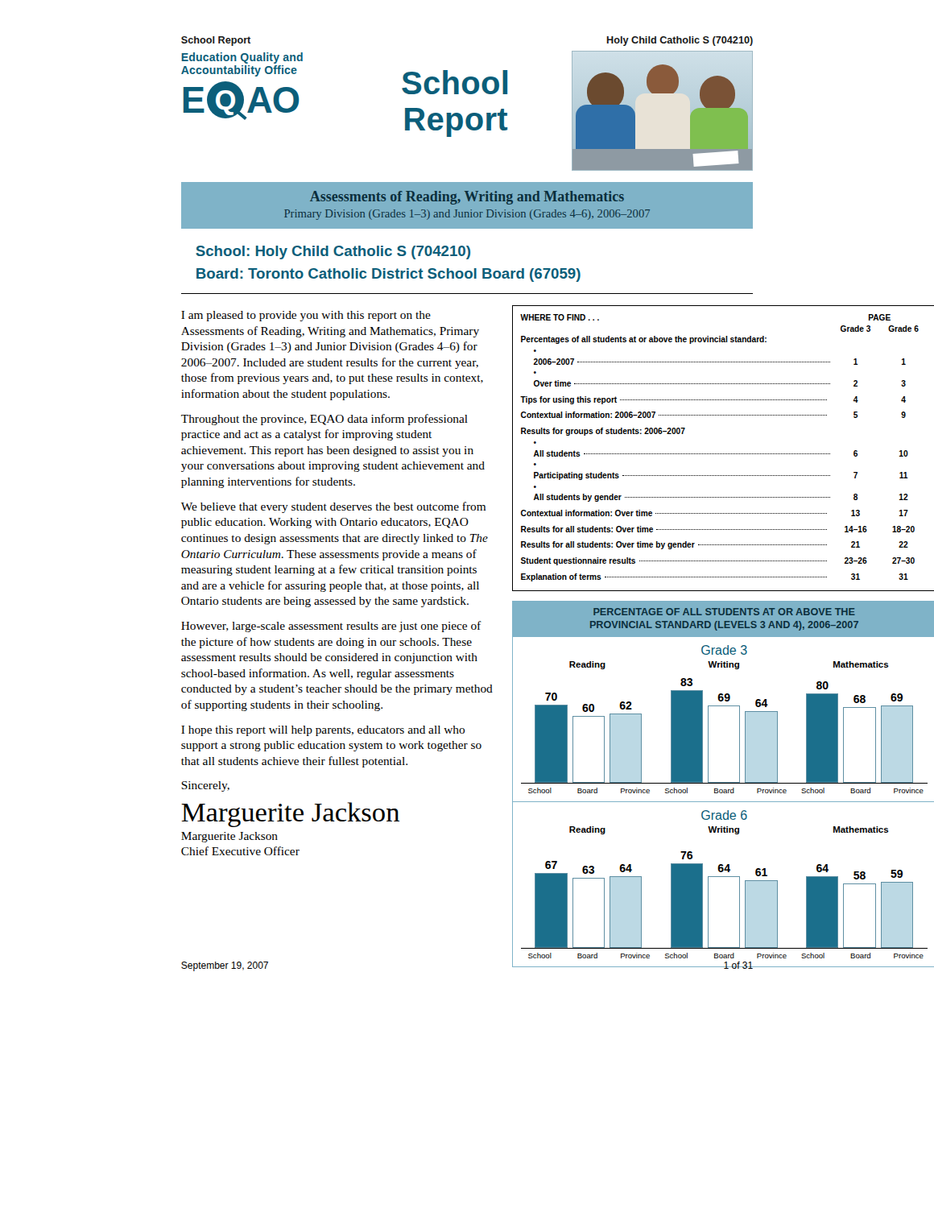School Report
Holy Child Catholic S (704210)
Education Quality and
Accountability Office
E Q AO
School Report
Assessments of Reading, Writing and Mathematics
Primary Division (Grades 1–3) and Junior Division (Grades 4–6), 2006–2007
School: Holy Child Catholic S (704210)
Board: Toronto Catholic District School Board (67059)
I am pleased to provide you with this report on the Assessments of Reading, Writing and Mathematics, Primary Division (Grades 1–3) and Junior Division (Grades 4–6) for 2006–2007. Included are student results for the current year, those from previous years and, to put these results in context, information about the student populations.
Throughout the province, EQAO data inform professional practice and act as a catalyst for improving student achievement. This report has been designed to assist you in your conversations about improving student achievement and planning interventions for students.
We believe that every student deserves the best outcome from public education. Working with Ontario educators, EQAO continues to design assessments that are directly linked to The Ontario Curriculum. These assessments provide a means of measuring student learning at a few critical transition points and are a vehicle for assuring people that, at those points, all Ontario students are being assessed by the same yardstick.
However, large-scale assessment results are just one piece of the picture of how students are doing in our schools. These assessment results should be considered in conjunction with school-based information. As well, regular assessments conducted by a student’s teacher should be the primary method of supporting students in their schooling.
I hope this report will help parents, educators and all who support a strong public education system to work together so that all students achieve their fullest potential.
Sincerely,
Marguerite Jackson
Marguerite Jackson
Chief Executive Officer
| WHERE TO FIND . . . | PAGE |
| | Grade 3 | Grade 6 |
| Percentages of all students at or above the provincial standard: | | |
| 2006–2007 | 1 | 1 |
| Over time | 2 | 3 |
| Tips for using this report | 4 | 4 |
| Contextual information: 2006–2007 | 5 | 9 |
| Results for groups of students: 2006–2007 | | |
| All students | 6 | 10 |
| Participating students | 7 | 11 |
| All students by gender | 8 | 12 |
| Contextual information: Over time | 13 | 17 |
| Results for all students: Over time | 14–16 | 18–20 |
| Results for all students: Over time by gender | 21 | 22 |
| Student questionnaire results | 23–26 | 27–30 |
| Explanation of terms | 31 | 31 |
PERCENTAGE OF ALL STUDENTS AT OR ABOVE THE
PROVINCIAL STANDARD (LEVELS 3 AND 4), 2006–2007
Grade 3
Reading Writing Mathematics
70
60
62
83
69
64
80
68
69
School Board Province
School Board Province
School Board Province
Grade 6
Reading Writing Mathematics
67
63
64
76
64
61
64
58
59
School Board Province
School Board Province
School Board Province
September 19, 2007
1 of 31